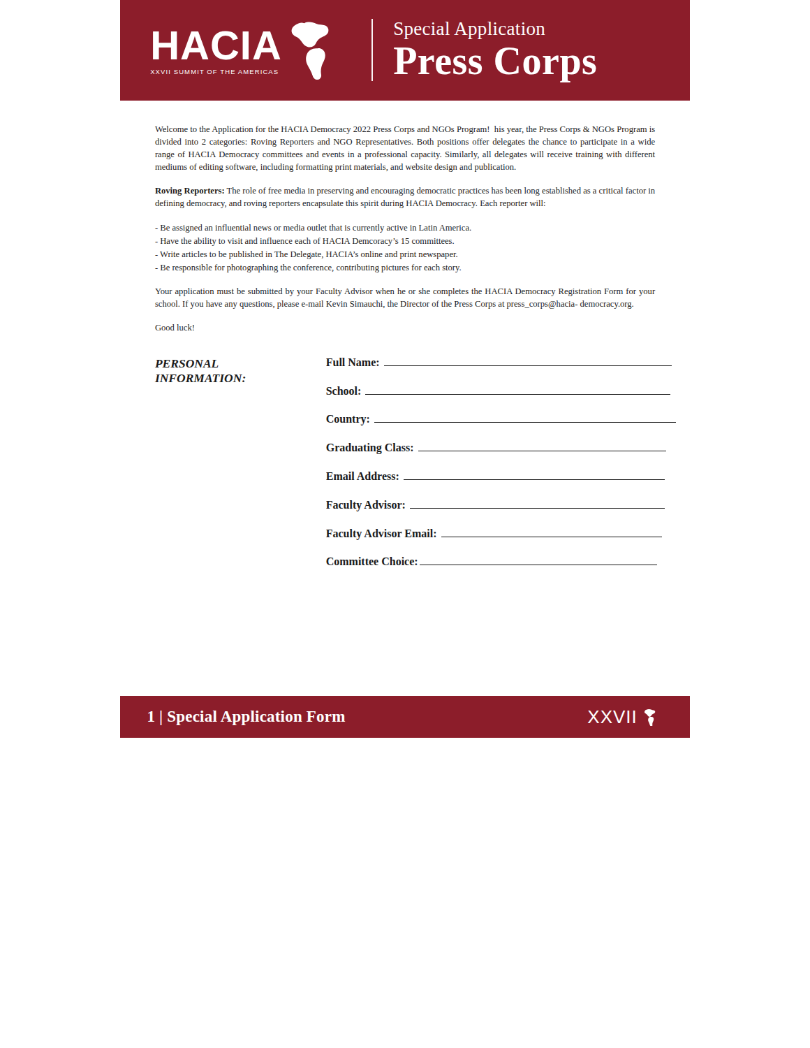HACIA XXVII SUMMIT OF THE AMERICAS
Special Application
Press Corps
Welcome to the Application for the HACIA Democracy 2022 Press Corps and NGOs Program! his year, the Press Corps & NGOs Program is divided into 2 categories: Roving Reporters and NGO Representatives. Both positions offer delegates the chance to participate in a wide range of HACIA Democracy committees and events in a professional capacity. Similarly, all delegates will receive training with different mediums of editing software, including formatting print materials, and website design and publication.
Roving Reporters: The role of free media in preserving and encouraging democratic practices has been long established as a critical factor in defining democracy, and roving reporters encapsulate this spirit during HACIA Democracy. Each reporter will:
- Be assigned an influential news or media outlet that is currently active in Latin America.
- Have the ability to visit and influence each of HACIA Demcoracy’s 15 committees.
- Write articles to be published in The Delegate, HACIA’s online and print newspaper.
- Be responsible for photographing the conference, contributing pictures for each story.
Your application must be submitted by your Faculty Advisor when he or she completes the HACIA Democracy Registration Form for your school. If you have any questions, please e-mail Kevin Simauchi, the Director of the Press Corps at press_corps@hacia- democracy.org.
Good luck!
PERSONAL
INFORMATION:
Full Name:
School:
Country:
Graduating Class:
Email Address:
Faculty Advisor:
Faculty Advisor Email:
Committee Choice:
1| Special Application Form
XXVII